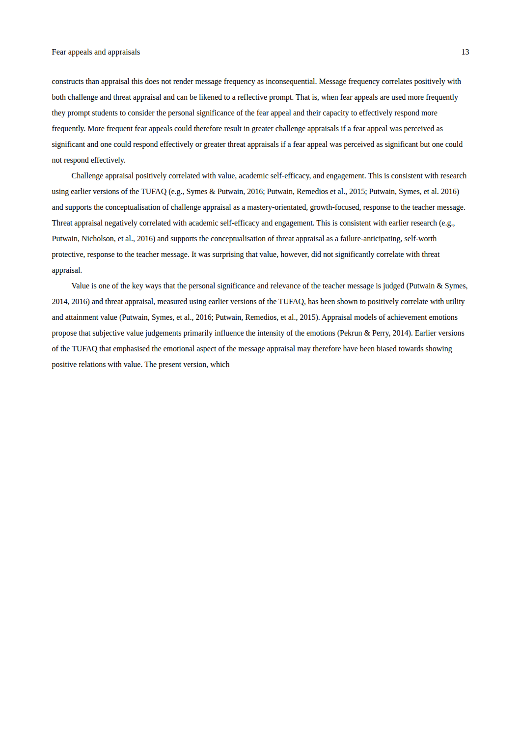Fear appeals and appraisals 13
constructs than appraisal this does not render message frequency as inconsequential. Message frequency correlates positively with both challenge and threat appraisal and can be likened to a reflective prompt. That is, when fear appeals are used more frequently they prompt students to consider the personal significance of the fear appeal and their capacity to effectively respond more frequently. More frequent fear appeals could therefore result in greater challenge appraisals if a fear appeal was perceived as significant and one could respond effectively or greater threat appraisals if a fear appeal was perceived as significant but one could not respond effectively.
Challenge appraisal positively correlated with value, academic self-efficacy, and engagement. This is consistent with research using earlier versions of the TUFAQ (e.g., Symes & Putwain, 2016; Putwain, Remedios et al., 2015; Putwain, Symes, et al. 2016) and supports the conceptualisation of challenge appraisal as a mastery-orientated, growth-focused, response to the teacher message. Threat appraisal negatively correlated with academic self-efficacy and engagement. This is consistent with earlier research (e.g., Putwain, Nicholson, et al., 2016) and supports the conceptualisation of threat appraisal as a failure-anticipating, self-worth protective, response to the teacher message. It was surprising that value, however, did not significantly correlate with threat appraisal.
Value is one of the key ways that the personal significance and relevance of the teacher message is judged (Putwain & Symes, 2014, 2016) and threat appraisal, measured using earlier versions of the TUFAQ, has been shown to positively correlate with utility and attainment value (Putwain, Symes, et al., 2016; Putwain, Remedios, et al., 2015). Appraisal models of achievement emotions propose that subjective value judgements primarily influence the intensity of the emotions (Pekrun & Perry, 2014). Earlier versions of the TUFAQ that emphasised the emotional aspect of the message appraisal may therefore have been biased towards showing positive relations with value. The present version, which